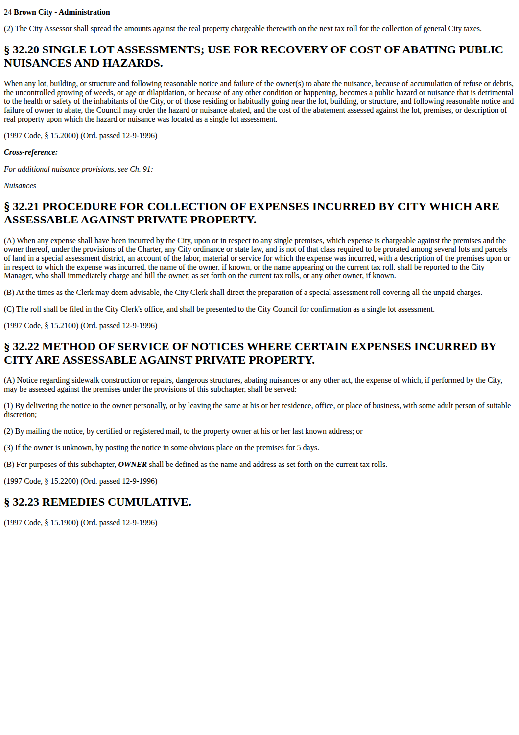24 Brown City - Administration
(2) The City Assessor shall spread the amounts against the real property chargeable therewith on the next tax roll for the collection of general City taxes.
§ 32.20 SINGLE LOT ASSESSMENTS; USE FOR RECOVERY OF COST OF ABATING PUBLIC NUISANCES AND HAZARDS.
When any lot, building, or structure and following reasonable notice and failure of the owner(s) to abate the nuisance, because of accumulation of refuse or debris, the uncontrolled growing of weeds, or age or dilapidation, or because of any other condition or happening, becomes a public hazard or nuisance that is detrimental to the health or safety of the inhabitants of the City, or of those residing or habitually going near the lot, building, or structure, and following reasonable notice and failure of owner to abate, the Council may order the hazard or nuisance abated, and the cost of the abatement assessed against the lot, premises, or description of real property upon which the hazard or nuisance was located as a single lot assessment.
(1997 Code, § 15.2000) (Ord. passed 12-9-1996)
Cross-reference:
For additional nuisance provisions, see Ch. 91:
Nuisances
§ 32.21 PROCEDURE FOR COLLECTION OF EXPENSES INCURRED BY CITY WHICH ARE ASSESSABLE AGAINST PRIVATE PROPERTY.
(A) When any expense shall have been incurred by the City, upon or in respect to any single premises, which expense is chargeable against the premises and the owner thereof, under the provisions of the Charter, any City ordinance or state law, and is not of that class required to be prorated among several lots and parcels of land in a special assessment district, an account of the labor, material or service for which the expense was incurred, with a description of the premises upon or in respect to which the expense was incurred, the name of the owner, if known, or the name appearing on the current tax roll, shall be reported to the City Manager, who shall immediately charge and bill the owner, as set forth on the current tax rolls, or any other owner, if known.
(B) At the times as the Clerk may deem advisable, the City Clerk shall direct the preparation of a special assessment roll covering all the unpaid charges.
(C) The roll shall be filed in the City Clerk's office, and shall be presented to the City Council for confirmation as a single lot assessment.
(1997 Code, § 15.2100) (Ord. passed 12-9-1996)
§ 32.22 METHOD OF SERVICE OF NOTICES WHERE CERTAIN EXPENSES INCURRED BY CITY ARE ASSESSABLE AGAINST PRIVATE PROPERTY.
(A) Notice regarding sidewalk construction or repairs, dangerous structures, abating nuisances or any other act, the expense of which, if performed by the City, may be assessed against the premises under the provisions of this subchapter, shall be served:
(1) By delivering the notice to the owner personally, or by leaving the same at his or her residence, office, or place of business, with some adult person of suitable discretion;
(2) By mailing the notice, by certified or registered mail, to the property owner at his or her last known address; or
(3) If the owner is unknown, by posting the notice in some obvious place on the premises for 5 days.
(B) For purposes of this subchapter, OWNER shall be defined as the name and address as set forth on the current tax rolls.
(1997 Code, § 15.2200) (Ord. passed 12-9-1996)
§ 32.23 REMEDIES CUMULATIVE.
(1997 Code, § 15.1900) (Ord. passed 12-9-1996)